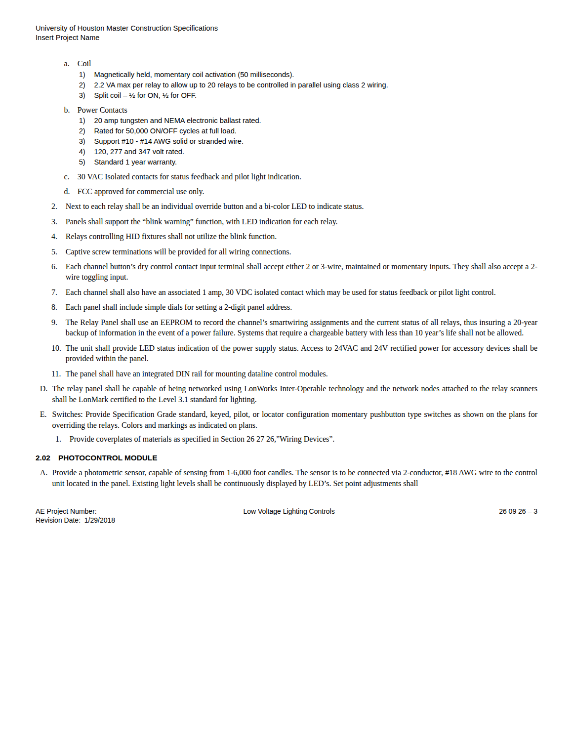University of Houston Master Construction Specifications
Insert Project Name
a. Coil
1) Magnetically held, momentary coil activation (50 milliseconds).
2) 2.2 VA max per relay to allow up to 20 relays to be controlled in parallel using class 2 wiring.
3) Split coil – ½ for ON, ½ for OFF.
b. Power Contacts
1) 20 amp tungsten and NEMA electronic ballast rated.
2) Rated for 50,000 ON/OFF cycles at full load.
3) Support #10 - #14 AWG solid or stranded wire.
4) 120, 277 and 347 volt rated.
5) Standard 1 year warranty.
c. 30 VAC Isolated contacts for status feedback and pilot light indication.
d. FCC approved for commercial use only.
2. Next to each relay shall be an individual override button and a bi-color LED to indicate status.
3. Panels shall support the “blink warning” function, with LED indication for each relay.
4. Relays controlling HID fixtures shall not utilize the blink function.
5. Captive screw terminations will be provided for all wiring connections.
6. Each channel button’s dry control contact input terminal shall accept either 2 or 3-wire, maintained or momentary inputs. They shall also accept a 2-wire toggling input.
7. Each channel shall also have an associated 1 amp, 30 VDC isolated contact which may be used for status feedback or pilot light control.
8. Each panel shall include simple dials for setting a 2-digit panel address.
9. The Relay Panel shall use an EEPROM to record the channel’s smartwiring assignments and the current status of all relays, thus insuring a 20-year backup of information in the event of a power failure. Systems that require a chargeable battery with less than 10 year’s life shall not be allowed.
10. The unit shall provide LED status indication of the power supply status. Access to 24VAC and 24V rectified power for accessory devices shall be provided within the panel.
11. The panel shall have an integrated DIN rail for mounting dataline control modules.
D. The relay panel shall be capable of being networked using LonWorks Inter-Operable technology and the network nodes attached to the relay scanners shall be LonMark certified to the Level 3.1 standard for lighting.
E. Switches: Provide Specification Grade standard, keyed, pilot, or locator configuration momentary pushbutton type switches as shown on the plans for overriding the relays. Colors and markings as indicated on plans.
1. Provide coverplates of materials as specified in Section 26 27 26,”Wiring Devices”.
2.02 PHOTOCONTROL MODULE
A. Provide a photometric sensor, capable of sensing from 1-6,000 foot candles. The sensor is to be connected via 2-conductor, #18 AWG wire to the control unit located in the panel. Existing light levels shall be continuously displayed by LED’s. Set point adjustments shall
| AE Project Number: | Low Voltage Lighting Controls | 26 09 26 – 3 |
| Revision Date: 1/29/2018 | | |